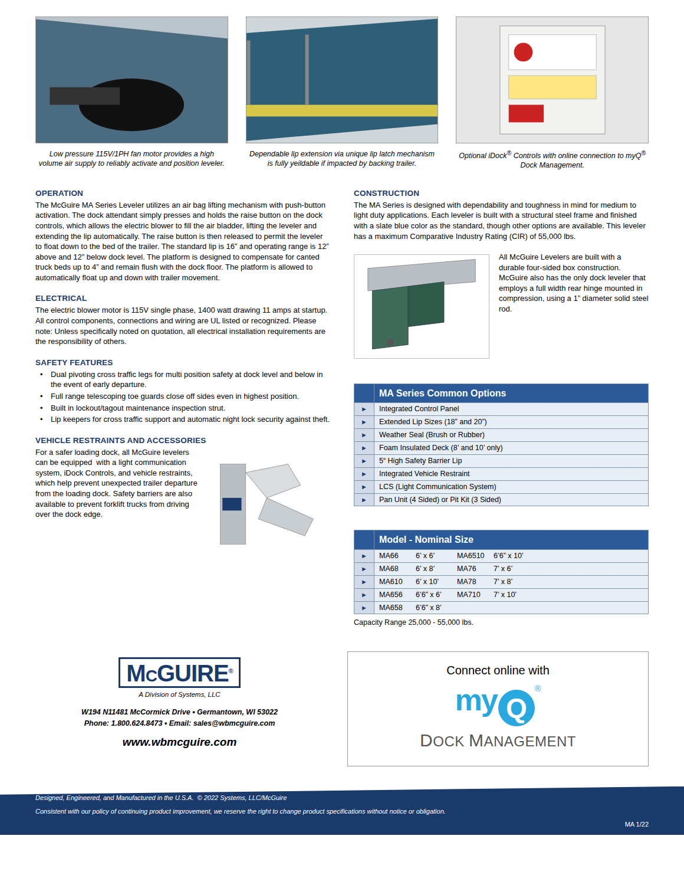Low pressure 115V/1PH fan motor provides a high volume air supply to reliably activate and position leveler.
Dependable lip extension via unique lip latch mechanism is fully yeildable if impacted by backing trailer.
Optional iDock® Controls with online connection to myQ® Dock Management.
OPERATION
The McGuire MA Series Leveler utilizes an air bag lifting mechanism with push-button activation. The dock attendant simply presses and holds the raise button on the dock controls, which allows the electric blower to fill the air bladder, lifting the leveler and extending the lip automatically. The raise button is then released to permit the leveler to float down to the bed of the trailer. The standard lip is 16” and operating range is 12” above and 12” below dock level. The platform is designed to compensate for canted truck beds up to 4” and remain flush with the dock floor. The platform is allowed to automatically float up and down with trailer movement.
ELECTRICAL
The electric blower motor is 115V single phase, 1400 watt drawing 11 amps at startup. All control components, connections and wiring are UL listed or recognized. Please note: Unless specifically noted on quotation, all electrical installation requirements are the responsibility of others.
SAFETY FEATURES
Dual pivoting cross traffic legs for multi position safety at dock level and below in the event of early departure.
Full range telescoping toe guards close off sides even in highest position.
Built in lockout/tagout maintenance inspection strut.
Lip keepers for cross traffic support and automatic night lock security against theft.
VEHICLE RESTRAINTS AND ACCESSORIES
For a safer loading dock, all McGuire levelers can be equipped with a light communication system, iDock Controls, and vehicle restraints, which help prevent unexpected trailer departure from the loading dock. Safety barriers are also available to prevent forklift trucks from driving over the dock edge.
CONSTRUCTION
The MA Series is designed with dependability and toughness in mind for medium to light duty applications. Each leveler is built with a structural steel frame and finished with a slate blue color as the standard, though other options are available. This leveler has a maximum Comparative Industry Rating (CIR) of 55,000 lbs.
All McGuire Levelers are built with a durable four-sided box construction. McGuire also has the only dock leveler that employs a full width rear hinge mounted in compression, using a 1” diameter solid steel rod.
| | MA Series Common Options |
| ► | Integrated Control Panel |
| ► | Extended Lip Sizes (18” and 20”) |
| ► | Weather Seal (Brush or Rubber) |
| ► | Foam Insulated Deck (8’ and 10’ only) |
| ► | 5“ High Safety Barrier Lip |
| ► | Integrated Vehicle Restraint |
| ► | LCS (Light Communication System) |
| ► | Pan Unit (4 Sided) or Pit Kit (3 Sided) |
| | Model - Nominal Size |
| ► | MA66 6’ x 6’ MA6510 6’6” x 10’ |
| ► | MA68 6’ x 8’ MA76 7’ x 6’ |
| ► | MA610 6’ x 10’ MA78 7’ x 8’ |
| ► | MA656 6’6” x 6’ MA710 7’ x 10’ |
| ► | MA658 6’6” x 8’ |
Capacity Range 25,000 - 55,000 lbs.
MCGUIRE®
A Division of Systems, LLC
W194 N11481 McCormick Drive • Germantown, WI 53022
Phone: 1.800.624.8473 • Email: sales@wbmcguire.com
www.wbmcguire.com
Connect online with
my Q®
DOCK MANAGEMENT
Designed, Engineered, and Manufactured in the U.S.A. © 2022 Systems, LLC/McGuire
Consistent with our policy of continuing product improvement, we reserve the right to change product specifications without notice or obligation.
MA 1/22